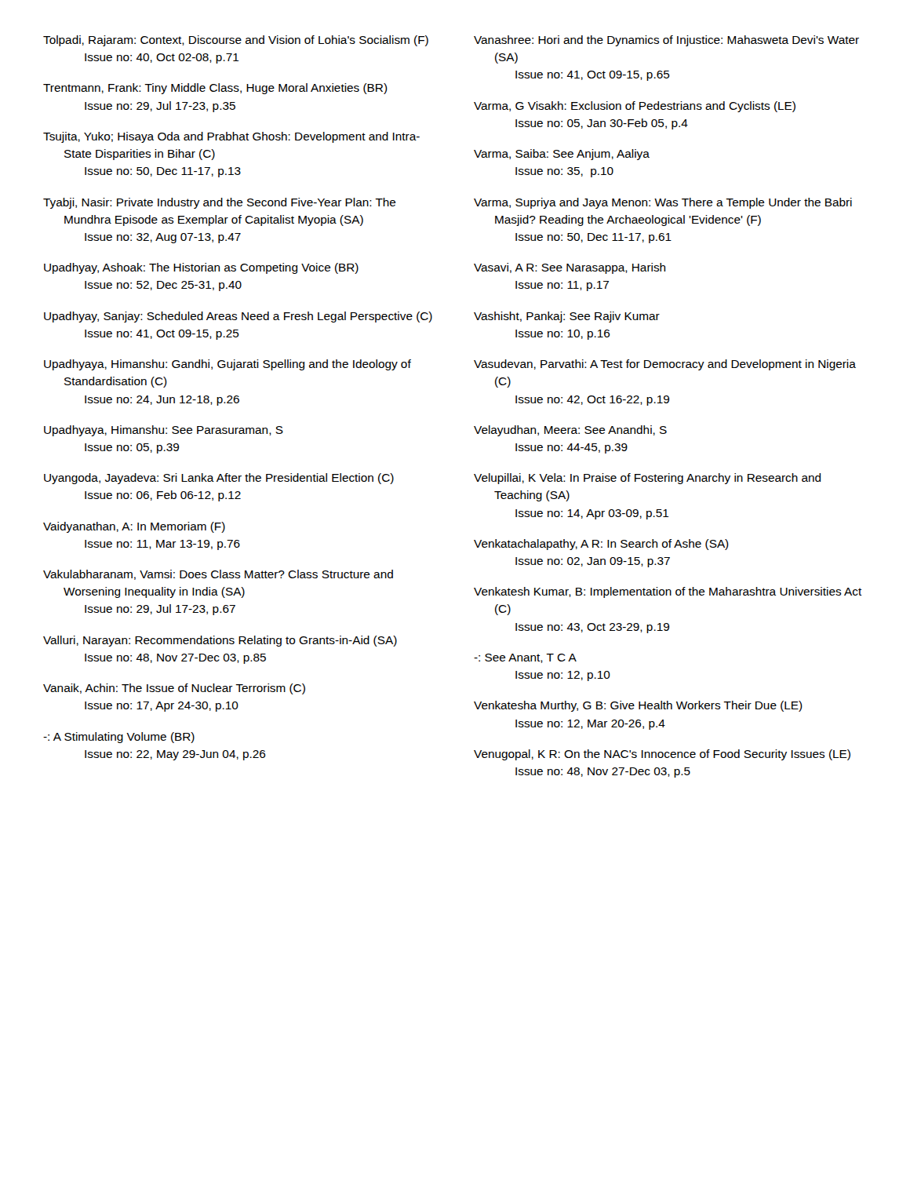Tolpadi, Rajaram: Context, Discourse and Vision of Lohia's Socialism (F)Issue no: 40, Oct 02-08, p.71
Trentmann, Frank: Tiny Middle Class, Huge Moral Anxieties (BR)Issue no: 29, Jul 17-23, p.35
Tsujita, Yuko; Hisaya Oda and Prabhat Ghosh: Development and Intra-State Disparities in Bihar (C)Issue no: 50, Dec 11-17, p.13
Tyabji, Nasir: Private Industry and the Second Five-Year Plan: The Mundhra Episode as Exemplar of Capitalist Myopia (SA)Issue no: 32, Aug 07-13, p.47
Upadhyay, Ashoak: The Historian as Competing Voice (BR)Issue no: 52, Dec 25-31, p.40
Upadhyay, Sanjay: Scheduled Areas Need a Fresh Legal Perspective (C)Issue no: 41, Oct 09-15, p.25
Upadhyaya, Himanshu: Gandhi, Gujarati Spelling and the Ideology of Standardisation (C)Issue no: 24, Jun 12-18, p.26
Upadhyaya, Himanshu: See Parasuraman, SIssue no: 05, p.39
Uyangoda, Jayadeva: Sri Lanka After the Presidential Election (C)Issue no: 06, Feb 06-12, p.12
Vaidyanathan, A: In Memoriam (F)Issue no: 11, Mar 13-19, p.76
Vakulabharanam, Vamsi: Does Class Matter? Class Structure and Worsening Inequality in India (SA)Issue no: 29, Jul 17-23, p.67
Valluri, Narayan: Recommendations Relating to Grants-in-Aid (SA)Issue no: 48, Nov 27-Dec 03, p.85
Vanaik, Achin: The Issue of Nuclear Terrorism (C)Issue no: 17, Apr 24-30, p.10
-: A Stimulating Volume (BR)Issue no: 22, May 29-Jun 04, p.26
Vanashree: Hori and the Dynamics of Injustice: Mahasweta Devi's Water (SA)Issue no: 41, Oct 09-15, p.65
Varma, G Visakh: Exclusion of Pedestrians and Cyclists (LE)Issue no: 05, Jan 30-Feb 05, p.4
Varma, Saiba: See Anjum, AaliyaIssue no: 35, p.10
Varma, Supriya and Jaya Menon: Was There a Temple Under the Babri Masjid? Reading the Archaeological 'Evidence' (F)Issue no: 50, Dec 11-17, p.61
Vasavi, A R: See Narasappa, HarishIssue no: 11, p.17
Vashisht, Pankaj: See Rajiv KumarIssue no: 10, p.16
Vasudevan, Parvathi: A Test for Democracy and Development in Nigeria (C)Issue no: 42, Oct 16-22, p.19
Velayudhan, Meera: See Anandhi, SIssue no: 44-45, p.39
Velupillai, K Vela: In Praise of Fostering Anarchy in Research and Teaching (SA)Issue no: 14, Apr 03-09, p.51
Venkatachalapathy, A R: In Search of Ashe (SA)Issue no: 02, Jan 09-15, p.37
Venkatesh Kumar, B: Implementation of the Maharashtra Universities Act (C)Issue no: 43, Oct 23-29, p.19
-: See Anant, T C AIssue no: 12, p.10
Venkatesha Murthy, G B: Give Health Workers Their Due (LE)Issue no: 12, Mar 20-26, p.4
Venugopal, K R: On the NAC's Innocence of Food Security Issues (LE)Issue no: 48, Nov 27-Dec 03, p.5